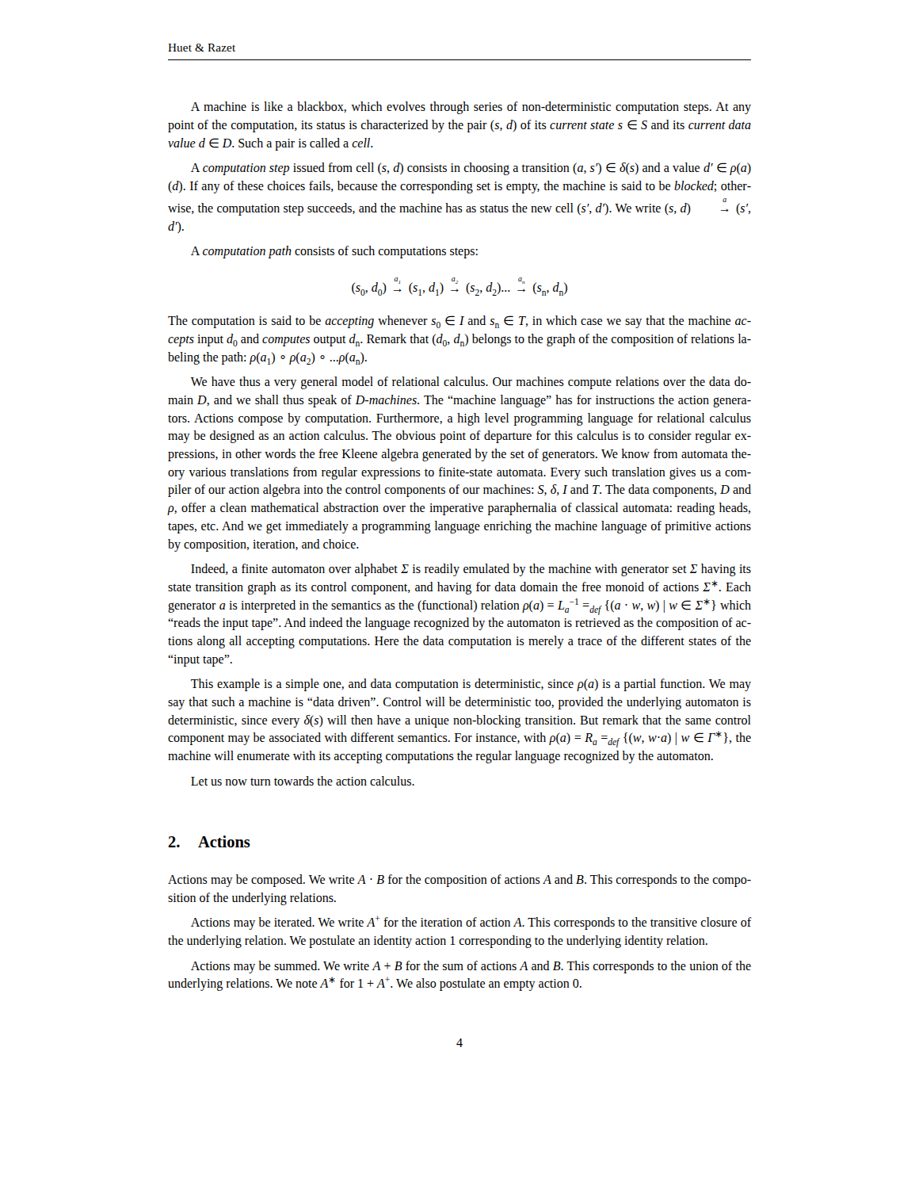Huet & Razet
A machine is like a blackbox, which evolves through series of non-deterministic computation steps. At any point of the computation, its status is characterized by the pair (s, d) of its current state s ∈ S and its current data value d ∈ D. Such a pair is called a cell.
A computation step issued from cell (s, d) consists in choosing a transition (a, s′) ∈ δ(s) and a value d′ ∈ ρ(a)(d). If any of these choices fails, because the corresponding set is empty, the machine is said to be blocked; otherwise, the computation step succeeds, and the machine has as status the new cell (s′, d′). We write (s, d) a→ (s′, d′).
A computation path consists of such computations steps:
(s0, d0) a1→ (s1, d1) a2→ (s2, d2)... an→ (sn, dn)
The computation is said to be accepting whenever s0 ∈ I and sn ∈ T, in which case we say that the machine accepts input d0 and computes output dn. Remark that (d0, dn) belongs to the graph of the composition of relations labeling the path: ρ(a1) ∘ ρ(a2) ∘ ...ρ(an).
We have thus a very general model of relational calculus. Our machines compute relations over the data domain D, and we shall thus speak of D-machines. The “machine language” has for instructions the action generators. Actions compose by computation. Furthermore, a high level programming language for relational calculus may be designed as an action calculus. The obvious point of departure for this calculus is to consider regular expressions, in other words the free Kleene algebra generated by the set of generators. We know from automata theory various translations from regular expressions to finite-state automata. Every such translation gives us a compiler of our action algebra into the control components of our machines: S, δ, I and T. The data components, D and ρ, offer a clean mathematical abstraction over the imperative paraphernalia of classical automata: reading heads, tapes, etc. And we get immediately a programming language enriching the machine language of primitive actions by composition, iteration, and choice.
Indeed, a finite automaton over alphabet Σ is readily emulated by the machine with generator set Σ having its state transition graph as its control component, and having for data domain the free monoid of actions Σ∗. Each generator a is interpreted in the semantics as the (functional) relation ρ(a) = La−1 =def {(a · w, w) | w ∈ Σ∗} which “reads the input tape”. And indeed the language recognized by the automaton is retrieved as the composition of actions along all accepting computations. Here the data computation is merely a trace of the different states of the “input tape”.
This example is a simple one, and data computation is deterministic, since ρ(a) is a partial function. We may say that such a machine is “data driven”. Control will be deterministic too, provided the underlying automaton is deterministic, since every δ(s) will then have a unique non-blocking transition. But remark that the same control component may be associated with different semantics. For instance, with ρ(a) = Ra =def {(w, w·a) | w ∈ Γ∗}, the machine will enumerate with its accepting computations the regular language recognized by the automaton.
Let us now turn towards the action calculus.
2. Actions
Actions may be composed. We write A · B for the composition of actions A and B. This corresponds to the composition of the underlying relations.
Actions may be iterated. We write A+ for the iteration of action A. This corresponds to the transitive closure of the underlying relation. We postulate an identity action 1 corresponding to the underlying identity relation.
Actions may be summed. We write A + B for the sum of actions A and B. This corresponds to the union of the underlying relations. We note A∗ for 1 + A+. We also postulate an empty action 0.
4